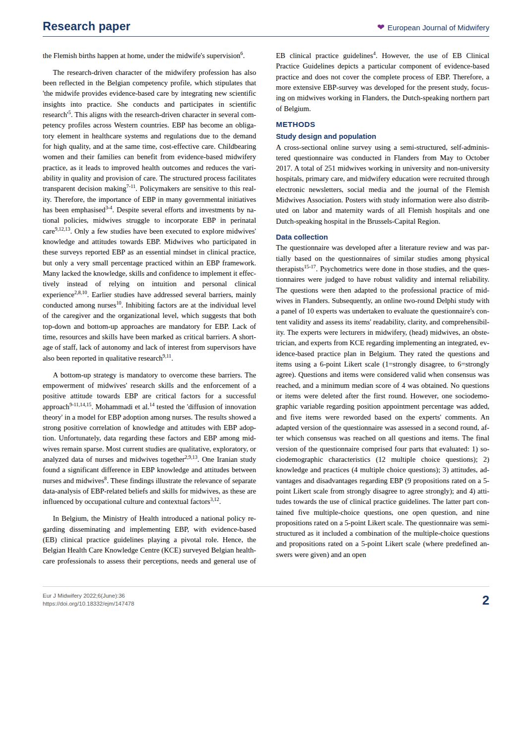Research paper
❤ European Journal of Midwifery
the Flemish births happen at home, under the midwife's supervision6.
The research-driven character of the midwifery profession has also been reflected in the Belgian competency profile, which stipulates that 'the midwife provides evidence-based care by integrating new scientific insights into practice. She conducts and participates in scientific research'5. This aligns with the research-driven character in several competency profiles across Western countries. EBP has become an obligatory element in healthcare systems and regulations due to the demand for high quality, and at the same time, cost-effective care. Childbearing women and their families can benefit from evidence-based midwifery practice, as it leads to improved health outcomes and reduces the variability in quality and provision of care. The structured process facilitates transparent decision making7-11. Policymakers are sensitive to this reality. Therefore, the importance of EBP in many governmental initiatives has been emphasised3-4. Despite several efforts and investments by national policies, midwives struggle to incorporate EBP in perinatal care9,12,13. Only a few studies have been executed to explore midwives' knowledge and attitudes towards EBP. Midwives who participated in these surveys reported EBP as an essential mindset in clinical practice, but only a very small percentage practiced within an EBP framework. Many lacked the knowledge, skills and confidence to implement it effectively instead of relying on intuition and personal clinical experience2,8,10. Earlier studies have addressed several barriers, mainly conducted among nurses10. Inhibiting factors are at the individual level of the caregiver and the organizational level, which suggests that both top-down and bottom-up approaches are mandatory for EBP. Lack of time, resources and skills have been marked as critical barriers. A shortage of staff, lack of autonomy and lack of interest from supervisors have also been reported in qualitative research9,11.
A bottom-up strategy is mandatory to overcome these barriers. The empowerment of midwives' research skills and the enforcement of a positive attitude towards EBP are critical factors for a successful approach9-11,14,15. Mohammadi et al.14 tested the 'diffusion of innovation theory' in a model for EBP adoption among nurses. The results showed a strong positive correlation of knowledge and attitudes with EBP adoption. Unfortunately, data regarding these factors and EBP among midwives remain sparse. Most current studies are qualitative, exploratory, or analyzed data of nurses and midwives together2,9,13. One Iranian study found a significant difference in EBP knowledge and attitudes between nurses and midwives8. These findings illustrate the relevance of separate data-analysis of EBP-related beliefs and skills for midwives, as these are influenced by occupational culture and contextual factors3,12.
In Belgium, the Ministry of Health introduced a national policy regarding disseminating and implementing EBP, with evidence-based (EB) clinical practice guidelines playing a pivotal role. Hence, the Belgian Health Care Knowledge Centre (KCE) surveyed Belgian healthcare professionals to assess their perceptions, needs and general use of EB clinical practice guidelines4. However, the use of EB Clinical Practice Guidelines depicts a particular component of evidence-based practice and does not cover the complete process of EBP. Therefore, a more extensive EBP-survey was developed for the present study, focusing on midwives working in Flanders, the Dutch-speaking northern part of Belgium.
Methods
Study design and population
A cross-sectional online survey using a semi-structured, self-administered questionnaire was conducted in Flanders from May to October 2017. A total of 251 midwives working in university and non-university hospitals, primary care, and midwifery education were recruited through electronic newsletters, social media and the journal of the Flemish Midwives Association. Posters with study information were also distributed on labor and maternity wards of all Flemish hospitals and one Dutch-speaking hospital in the Brussels-Capital Region.
Data collection
The questionnaire was developed after a literature review and was partially based on the questionnaires of similar studies among physical therapists15-17. Psychometrics were done in those studies, and the questionnaires were judged to have robust validity and internal reliability. The questions were then adapted to the professional practice of midwives in Flanders. Subsequently, an online two-round Delphi study with a panel of 10 experts was undertaken to evaluate the questionnaire's content validity and assess its items' readability, clarity, and comprehensibility. The experts were lecturers in midwifery, (head) midwives, an obstetrician, and experts from KCE regarding implementing an integrated, evidence-based practice plan in Belgium. They rated the questions and items using a 6-point Likert scale (1=strongly disagree, to 6=strongly agree). Questions and items were considered valid when consensus was reached, and a minimum median score of 4 was obtained. No questions or items were deleted after the first round. However, one sociodemographic variable regarding position appointment percentage was added, and five items were reworded based on the experts' comments. An adapted version of the questionnaire was assessed in a second round, after which consensus was reached on all questions and items. The final version of the questionnaire comprised four parts that evaluated: 1) sociodemographic characteristics (12 multiple choice questions); 2) knowledge and practices (4 multiple choice questions); 3) attitudes, advantages and disadvantages regarding EBP (9 propositions rated on a 5-point Likert scale from strongly disagree to agree strongly); and 4) attitudes towards the use of clinical practice guidelines. The latter part contained five multiple-choice questions, one open question, and nine propositions rated on a 5-point Likert scale. The questionnaire was semi-structured as it included a combination of the multiple-choice questions and propositions rated on a 5-point Likert scale (where predefined answers were given) and an open
Eur J Midwifery 2022;6(June):36
https://doi.org/10.18332/ejm/147478
2